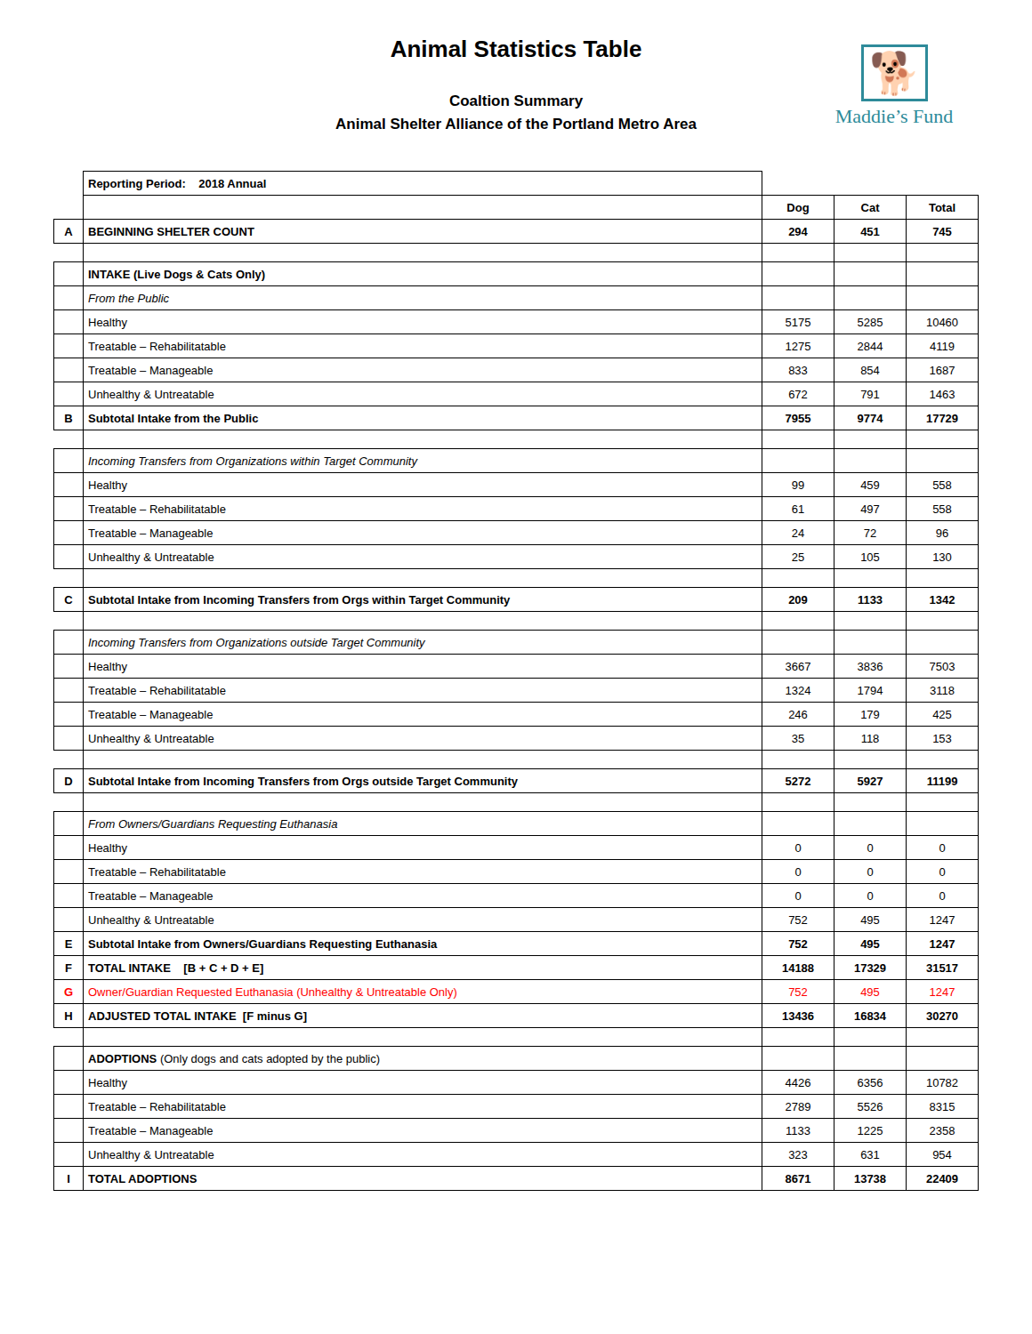Animal Statistics Table
🐕
Maddie’s Fund
Coaltion Summary
Animal Shelter Alliance of the Portland Metro Area
| | Reporting Period: 2018 Annual | | | |
| | | Dog | Cat | Total |
| A | BEGINNING SHELTER COUNT | 294 | 451 | 745 |
| | INTAKE (Live Dogs & Cats Only) | | | |
| | From the Public | | | |
| | Healthy | 5175 | 5285 | 10460 |
| | Treatable – Rehabilitatable | 1275 | 2844 | 4119 |
| | Treatable – Manageable | 833 | 854 | 1687 |
| | Unhealthy & Untreatable | 672 | 791 | 1463 |
| B | Subtotal Intake from the Public | 7955 | 9774 | 17729 |
| | Incoming Transfers from Organizations within Target Community | | | |
| | Healthy | 99 | 459 | 558 |
| | Treatable – Rehabilitatable | 61 | 497 | 558 |
| | Treatable – Manageable | 24 | 72 | 96 |
| | Unhealthy & Untreatable | 25 | 105 | 130 |
| C | Subtotal Intake from Incoming Transfers from Orgs within Target Community | 209 | 1133 | 1342 |
| | Incoming Transfers from Organizations outside Target Community | | | |
| | Healthy | 3667 | 3836 | 7503 |
| | Treatable – Rehabilitatable | 1324 | 1794 | 3118 |
| | Treatable – Manageable | 246 | 179 | 425 |
| | Unhealthy & Untreatable | 35 | 118 | 153 |
| D | Subtotal Intake from Incoming Transfers from Orgs outside Target Community | 5272 | 5927 | 11199 |
| | From Owners/Guardians Requesting Euthanasia | | | |
| | Healthy | 0 | 0 | 0 |
| | Treatable – Rehabilitatable | 0 | 0 | 0 |
| | Treatable – Manageable | 0 | 0 | 0 |
| | Unhealthy & Untreatable | 752 | 495 | 1247 |
| E | Subtotal Intake from Owners/Guardians Requesting Euthanasia | 752 | 495 | 1247 |
| F | TOTAL INTAKE [B + C + D + E] | 14188 | 17329 | 31517 |
| G | Owner/Guardian Requested Euthanasia (Unhealthy & Untreatable Only) | 752 | 495 | 1247 |
| H | ADJUSTED TOTAL INTAKE [F minus G] | 13436 | 16834 | 30270 |
| | ADOPTIONS (Only dogs and cats adopted by the public) | | | |
| | Healthy | 4426 | 6356 | 10782 |
| | Treatable – Rehabilitatable | 2789 | 5526 | 8315 |
| | Treatable – Manageable | 1133 | 1225 | 2358 |
| | Unhealthy & Untreatable | 323 | 631 | 954 |
| I | TOTAL ADOPTIONS | 8671 | 13738 | 22409 |